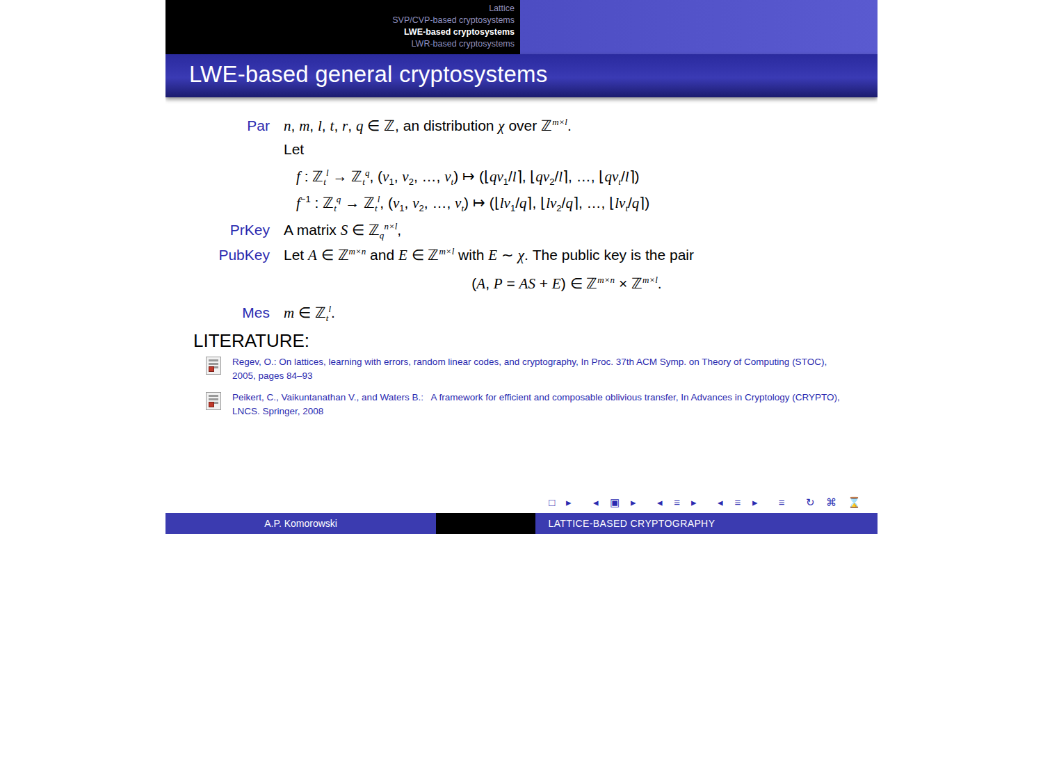Lattice SVP/CVP-based cryptosystems LWE-based cryptosystems LWR-based cryptosystems
LWE-based general cryptosystems
Par
n, m, l, t, r, q ∈ ℤ, an distribution χ over ℤm×l.
Let
f : ℤtl → ℤtq, (v1, v2, …, vt) ↦ (⌊qv1/l⌉, ⌊qv2/l⌉, …, ⌊qvt/l⌉)
f−1 : ℤtq → ℤtl, (v1, v2, …, vt) ↦ (⌊lv1/q⌉, ⌊lv2/q⌉, …, ⌊lvt/q⌉)
PrKey
A matrix S ∈ ℤqn×l,
PubKey
Let A ∈ ℤm×n and E ∈ ℤm×l with E ∼ χ. The public key is the pair
(A, P = AS + E) ∈ ℤm×n × ℤm×l.
Mes
m ∈ ℤtl.
LITERATURE:
Regev, O.: On lattices, learning with errors, random linear codes, and cryptography, In Proc. 37th ACM Symp. on Theory of Computing (STOC), 2005, pages 84–93
Peikert, C., Vaikuntanathan V., and Waters B.: A framework for efficient and composable oblivious transfer, In Advances in Cryptology (CRYPTO), LNCS. Springer, 2008
□ ▸ ◂ ▣ ▸ ◂ ≡ ▸ ◂ ≡ ▸ ≡ ↻ ⌘ ⌛
A.P. Komorowski
LATTICE-BASED CRYPTOGRAPHY